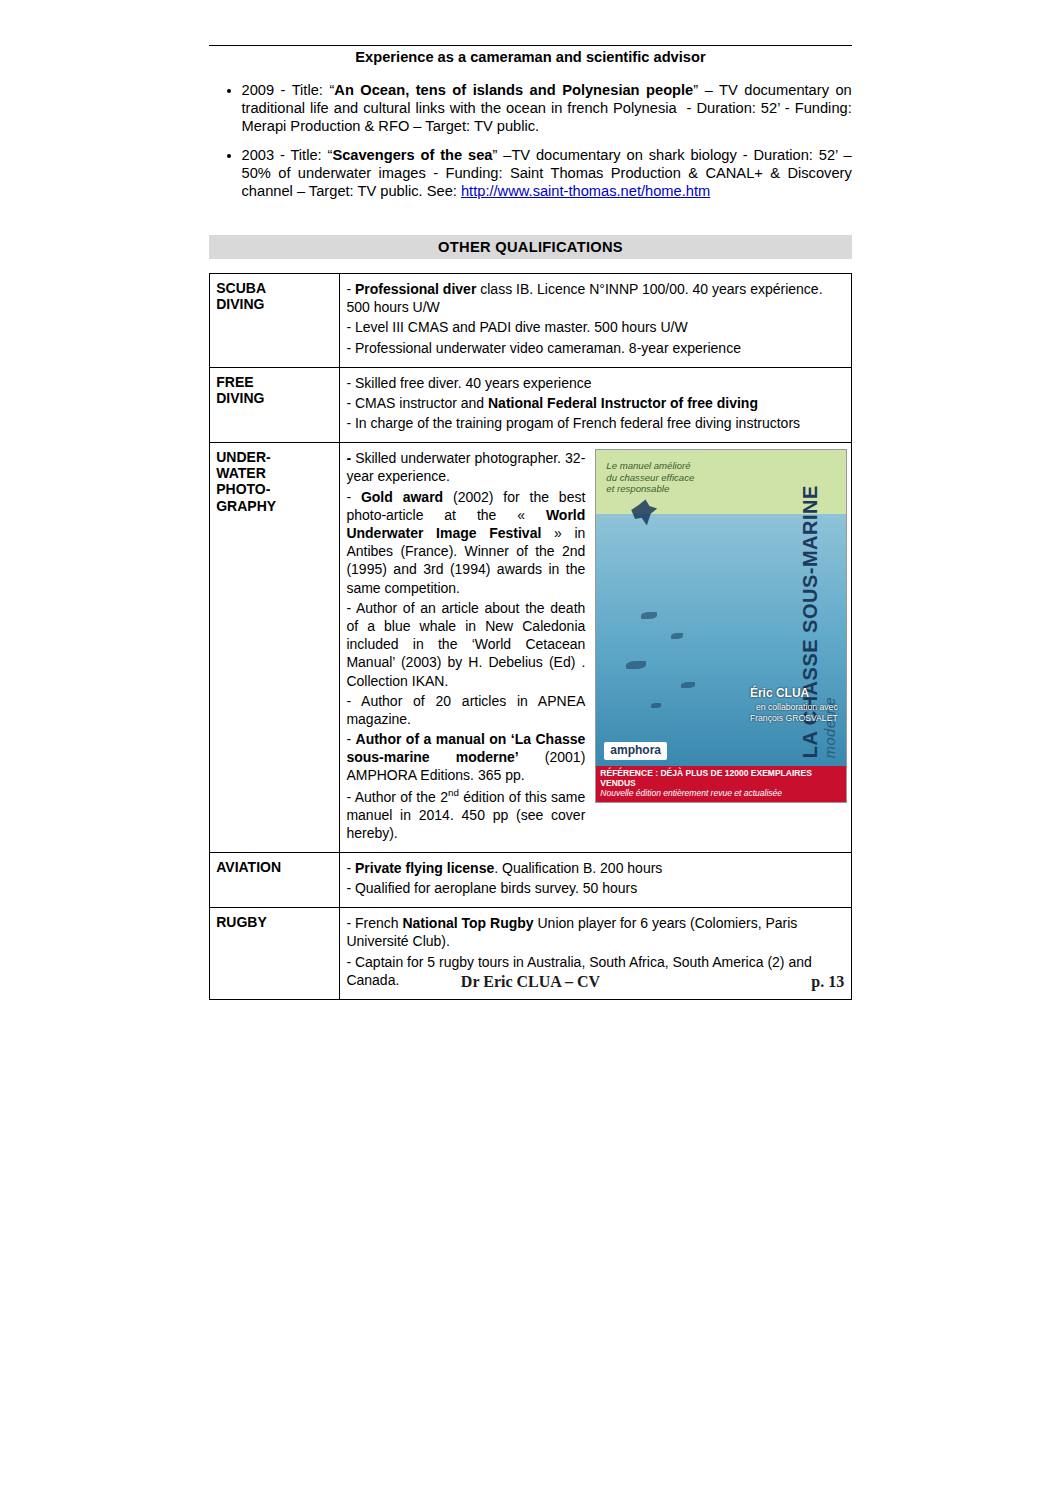Experience as a cameraman and scientific advisor
2009 - Title: “An Ocean, tens of islands and Polynesian people” – TV documentary on traditional life and cultural links with the ocean in french Polynesia - Duration: 52’ - Funding: Merapi Production & RFO – Target: TV public.
2003 - Title: “Scavengers of the sea” –TV documentary on shark biology - Duration: 52’ – 50% of underwater images - Funding: Saint Thomas Production & CANAL+ & Discovery channel – Target: TV public. See: http://www.saint-thomas.net/home.htm
OTHER QUALIFICATIONS
| SCUBA DIVING | - Professional diver class IB. Licence N°INNP 100/00. 40 years expérience. 500 hours U/W - Level III CMAS and PADI dive master. 500 hours U/W - Professional underwater video cameraman. 8-year experience |
| FREE DIVING | - Skilled free diver. 40 years experience - CMAS instructor and National Federal Instructor of free diving - In charge of the training progam of French federal free diving instructors |
| UNDER- WATER PHOTO- GRAPHY | - Skilled underwater photographer. 32-year experience. - Gold award (2002) for the best photo-article at the « World Underwater Image Festival » in Antibes (France). Winner of the 2nd (1995) and 3rd (1994) awards in the same competition. - Author of an article about the death of a blue whale in New Caledonia included in the ‘World Cetacean Manual’ (2003) by H. Debelius (Ed) . Collection IKAN. - Author of 20 articles in APNEA magazine. - Author of a manual on ‘La Chasse sous-marine moderne’ (2001) AMPHORA Editions. 365 pp. - Author of the 2 nd édition of this same manuel in 2014. 450 pp (see cover hereby). Le manuel amélioré du chasseur efficace et responsable LA CHASSE SOUS-MARINE moderne Éric CLUA en collaboration avec François GROSVALET amphora RÉFÉRENCE : DÉJÀ PLUS DE 12000 EXEMPLAIRES VENDUS Nouvelle édition entièrement revue et actualisée |
| AVIATION | - Private flying license . Qualification B. 200 hours - Qualified for aeroplane birds survey. 50 hours |
| RUGBY | - French National Top Rugby Union player for 6 years (Colomiers, Paris Université Club). - Captain for 5 rugby tours in Australia, South Africa, South America (2) and Canada. |
Dr Eric CLUA – CV
p. 13